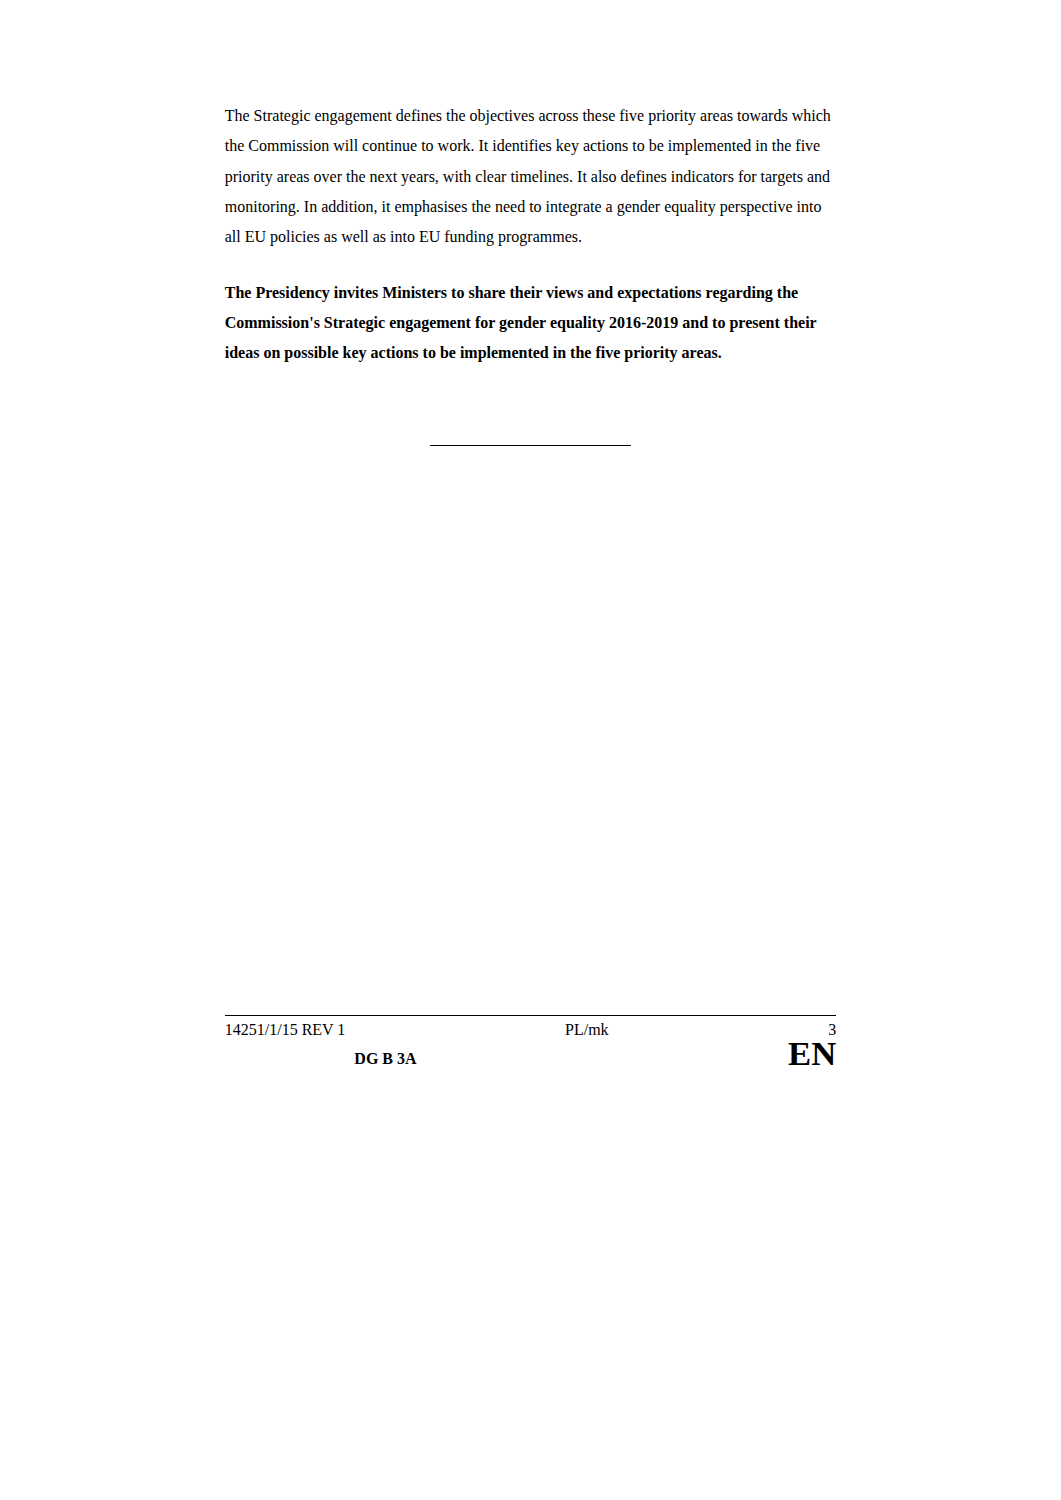The Strategic engagement defines the objectives across these five priority areas towards which the Commission will continue to work. It identifies key actions to be implemented in the five priority areas over the next years, with clear timelines. It also defines indicators for targets and monitoring. In addition, it emphasises the need to integrate a gender equality perspective into all EU policies as well as into EU funding programmes.
The Presidency invites Ministers to share their views and expectations regarding the Commission's Strategic engagement for gender equality 2016-2019 and to present their ideas on possible key actions to be implemented in the five priority areas.
14251/1/15 REV 1
PL/mk
3
DG B 3A
EN